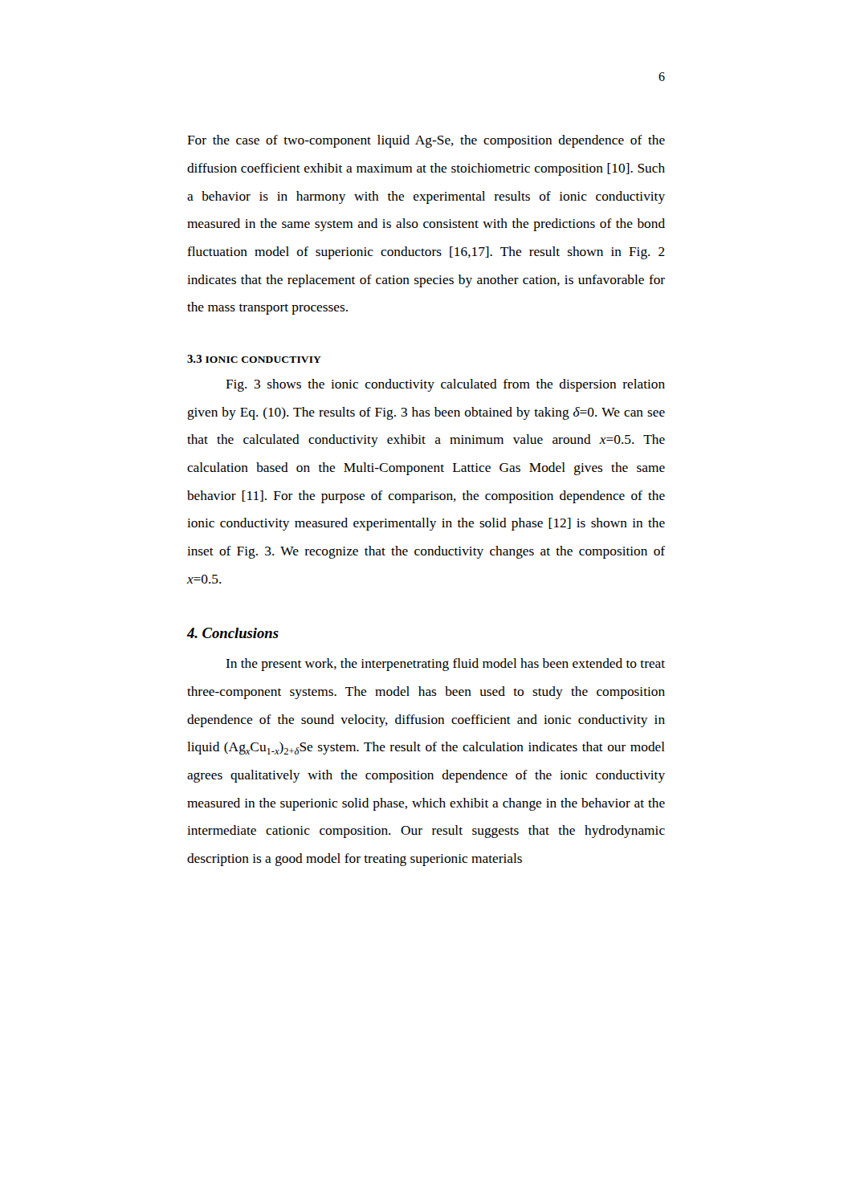6
For the case of two-component liquid Ag-Se, the composition dependence of the diffusion coefficient exhibit a maximum at the stoichiometric composition [10]. Such a behavior is in harmony with the experimental results of ionic conductivity measured in the same system and is also consistent with the predictions of the bond fluctuation model of superionic conductors [16,17]. The result shown in Fig. 2 indicates that the replacement of cation species by another cation, is unfavorable for the mass transport processes.
3.3 IONIC CONDUCTIVIY
Fig. 3 shows the ionic conductivity calculated from the dispersion relation given by Eq. (10). The results of Fig. 3 has been obtained by taking δ=0. We can see that the calculated conductivity exhibit a minimum value around x=0.5. The calculation based on the Multi-Component Lattice Gas Model gives the same behavior [11]. For the purpose of comparison, the composition dependence of the ionic conductivity measured experimentally in the solid phase [12] is shown in the inset of Fig. 3. We recognize that the conductivity changes at the composition of x=0.5.
4. Conclusions
In the present work, the interpenetrating fluid model has been extended to treat three-component systems. The model has been used to study the composition dependence of the sound velocity, diffusion coefficient and ionic conductivity in liquid (AgxCu1-x)2+δSe system. The result of the calculation indicates that our model agrees qualitatively with the composition dependence of the ionic conductivity measured in the superionic solid phase, which exhibit a change in the behavior at the intermediate cationic composition. Our result suggests that the hydrodynamic description is a good model for treating superionic materials